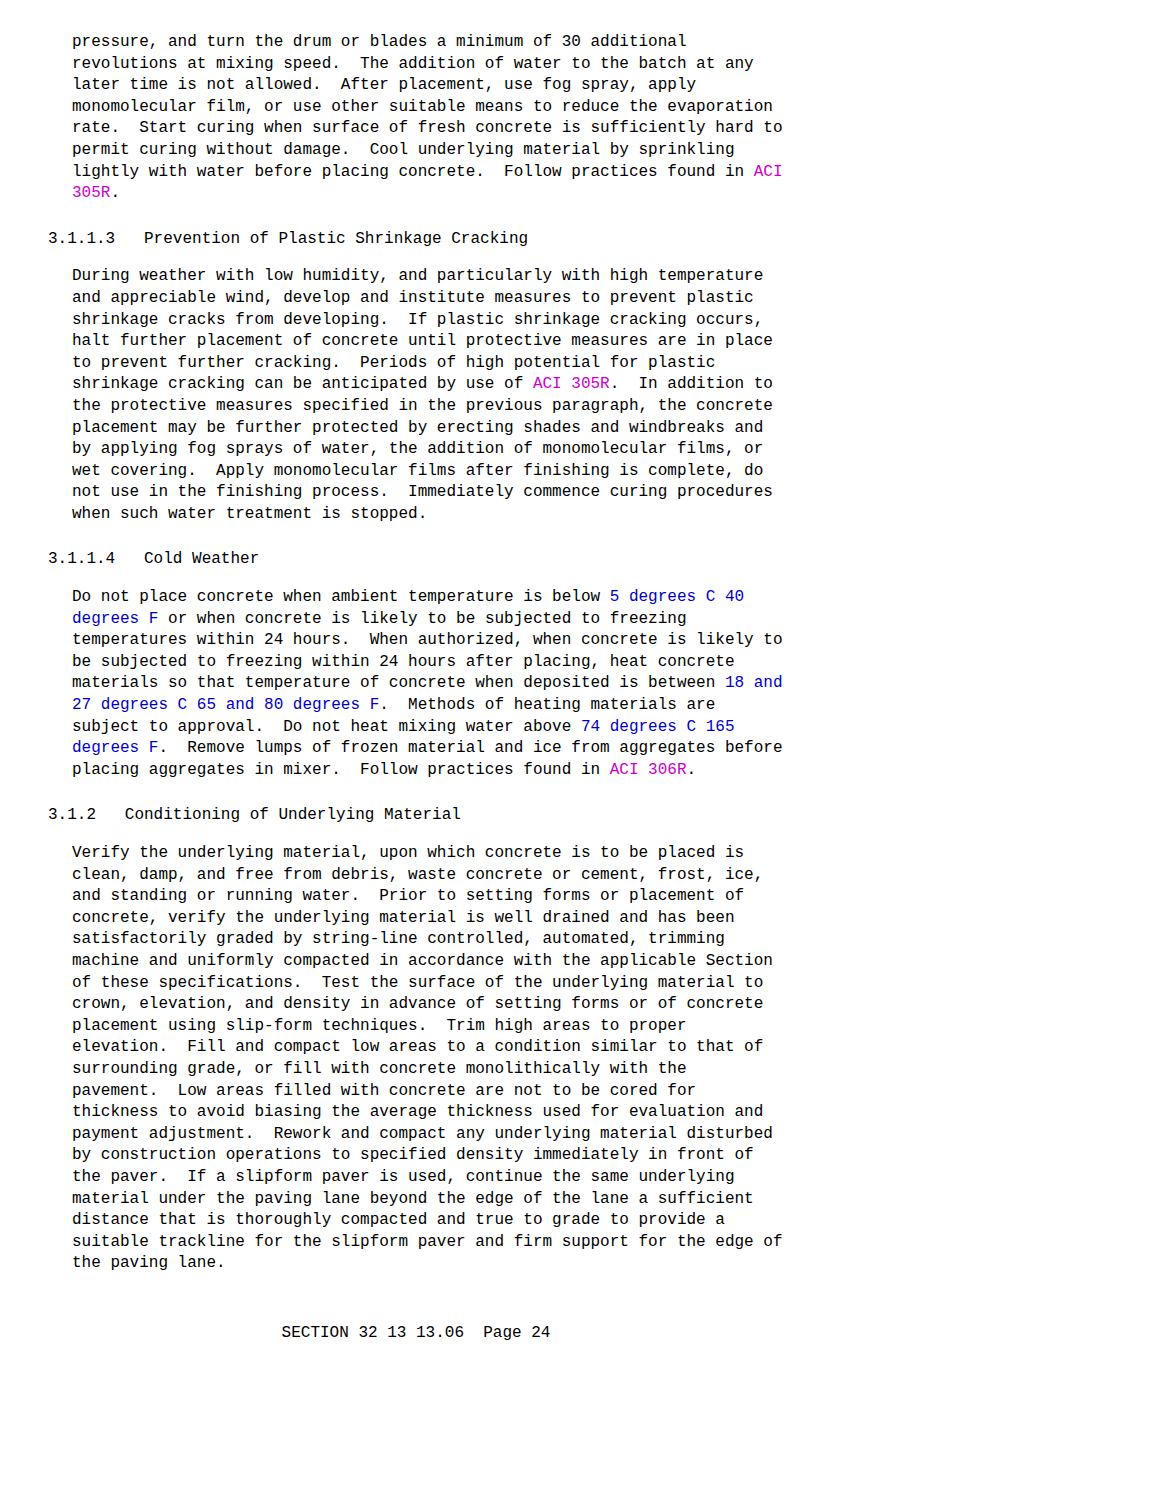pressure, and turn the drum or blades a minimum of 30 additional revolutions at mixing speed. The addition of water to the batch at any later time is not allowed. After placement, use fog spray, apply monomolecular film, or use other suitable means to reduce the evaporation rate. Start curing when surface of fresh concrete is sufficiently hard to permit curing without damage. Cool underlying material by sprinkling lightly with water before placing concrete. Follow practices found in ACI 305R.
3.1.1.3 Prevention of Plastic Shrinkage Cracking
During weather with low humidity, and particularly with high temperature and appreciable wind, develop and institute measures to prevent plastic shrinkage cracks from developing. If plastic shrinkage cracking occurs, halt further placement of concrete until protective measures are in place to prevent further cracking. Periods of high potential for plastic shrinkage cracking can be anticipated by use of ACI 305R. In addition to the protective measures specified in the previous paragraph, the concrete placement may be further protected by erecting shades and windbreaks and by applying fog sprays of water, the addition of monomolecular films, or wet covering. Apply monomolecular films after finishing is complete, do not use in the finishing process. Immediately commence curing procedures when such water treatment is stopped.
3.1.1.4 Cold Weather
Do not place concrete when ambient temperature is below 5 degrees C 40 degrees F or when concrete is likely to be subjected to freezing temperatures within 24 hours. When authorized, when concrete is likely to be subjected to freezing within 24 hours after placing, heat concrete materials so that temperature of concrete when deposited is between 18 and 27 degrees C 65 and 80 degrees F. Methods of heating materials are subject to approval. Do not heat mixing water above 74 degrees C 165 degrees F. Remove lumps of frozen material and ice from aggregates before placing aggregates in mixer. Follow practices found in ACI 306R.
3.1.2 Conditioning of Underlying Material
Verify the underlying material, upon which concrete is to be placed is clean, damp, and free from debris, waste concrete or cement, frost, ice, and standing or running water. Prior to setting forms or placement of concrete, verify the underlying material is well drained and has been satisfactorily graded by string-line controlled, automated, trimming machine and uniformly compacted in accordance with the applicable Section of these specifications. Test the surface of the underlying material to crown, elevation, and density in advance of setting forms or of concrete placement using slip-form techniques. Trim high areas to proper elevation. Fill and compact low areas to a condition similar to that of surrounding grade, or fill with concrete monolithically with the pavement. Low areas filled with concrete are not to be cored for thickness to avoid biasing the average thickness used for evaluation and payment adjustment. Rework and compact any underlying material disturbed by construction operations to specified density immediately in front of the paver. If a slipform paver is used, continue the same underlying material under the paving lane beyond the edge of the lane a sufficient distance that is thoroughly compacted and true to grade to provide a suitable trackline for the slipform paver and firm support for the edge of the paving lane.
SECTION 32 13 13.06 Page 24